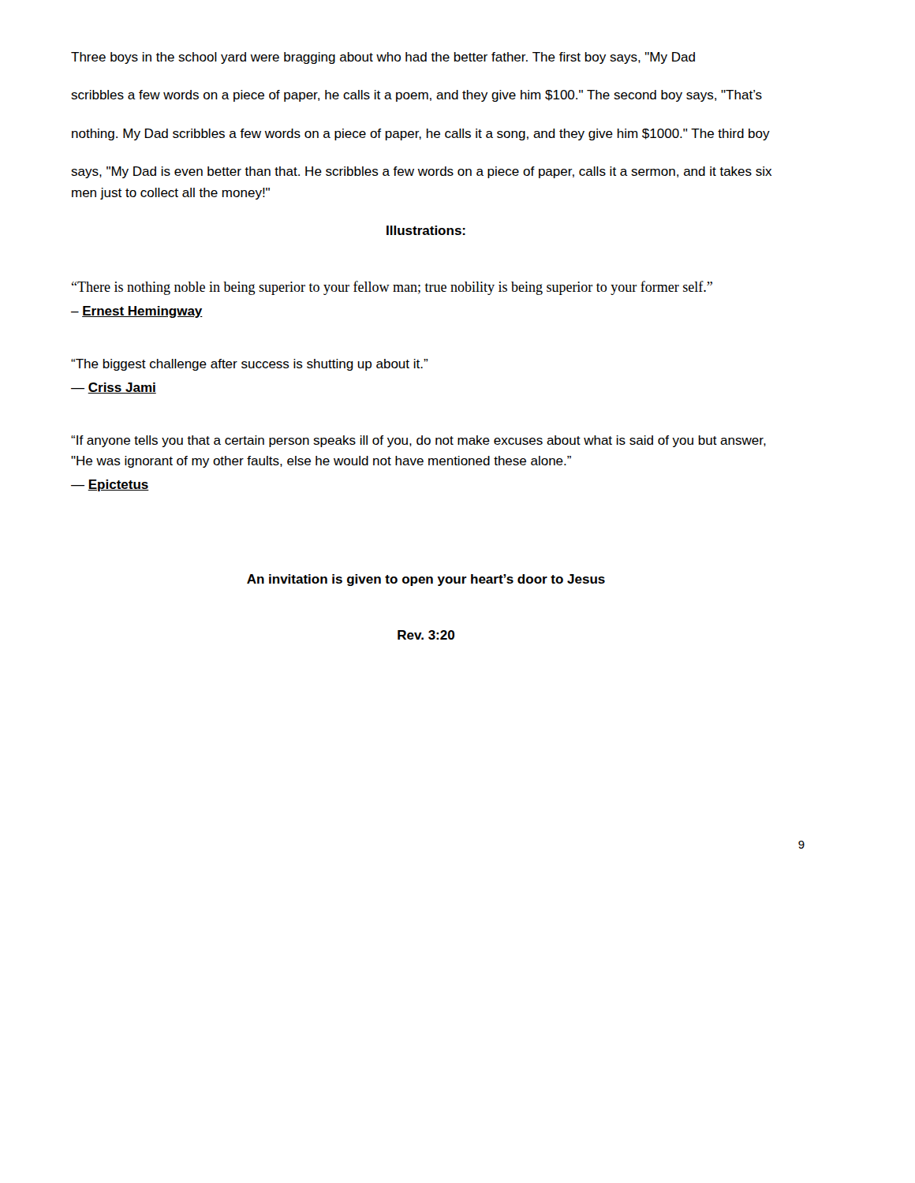Three boys in the school yard were bragging about who had the better father. The first boy says, "My Dad
scribbles a few words on a piece of paper, he calls it a poem, and they give him $100." The second boy says, "That’s
nothing. My Dad scribbles a few words on a piece of paper, he calls it a song, and they give him $1000." The third boy
says, "My Dad is even better than that. He scribbles a few words on a piece of paper, calls it a sermon, and it takes six men just to collect all the money!"
Illustrations:
“There is nothing noble in being superior to your fellow man; true nobility is being superior to your former self.”
– Ernest Hemingway
“The biggest challenge after success is shutting up about it.”
— Criss Jami
“If anyone tells you that a certain person speaks ill of you, do not make excuses about what is said of you but answer, "He was ignorant of my other faults, else he would not have mentioned these alone.”
— Epictetus
An invitation is given to open your heart’s door to Jesus
Rev. 3:20
9